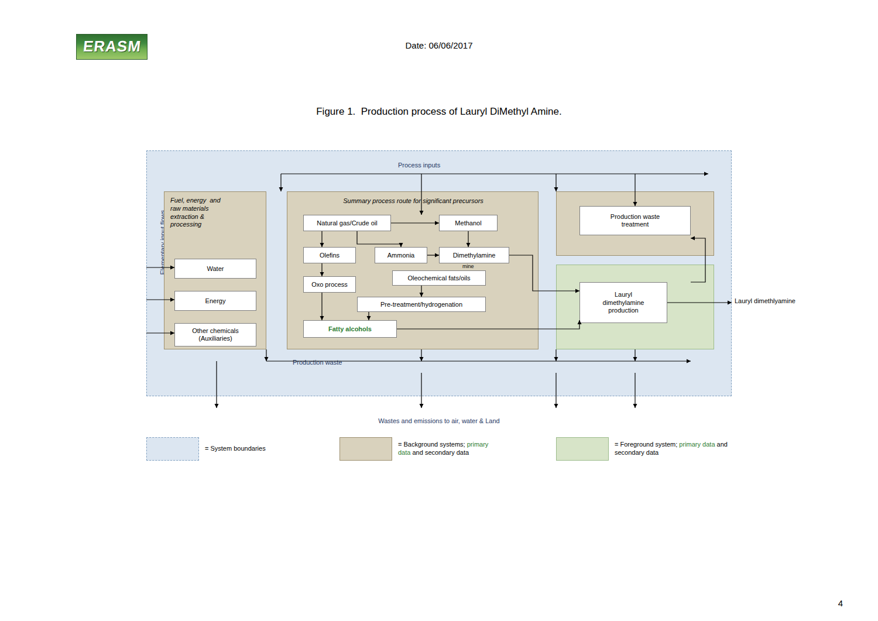ERASM
Date: 06/06/2017
Figure 1. Production process of Lauryl DiMethyl Amine.
Elementary input flows
Process inputs
Fuel, energy and
raw materials
extraction &
processing
Summary process route for significant precursors
Water
Energy
Other chemicals
(Auxiliaries)
Natural gas/Crude oil
Methanol
Olefins
Ammonia
Dimethylamine
mine
Oleochemical fats/oils
Oxo process
Pre-treatment/hydrogenation
Fatty alcohols
Production waste
treatment
Lauryl
dimethylamine
production
Production waste
Lauryl dimethlyamine
Wastes and emissions to air, water & Land
= System boundaries
= Background systems; primary
data and secondary data
= Foreground system; primary data and
secondary data
4